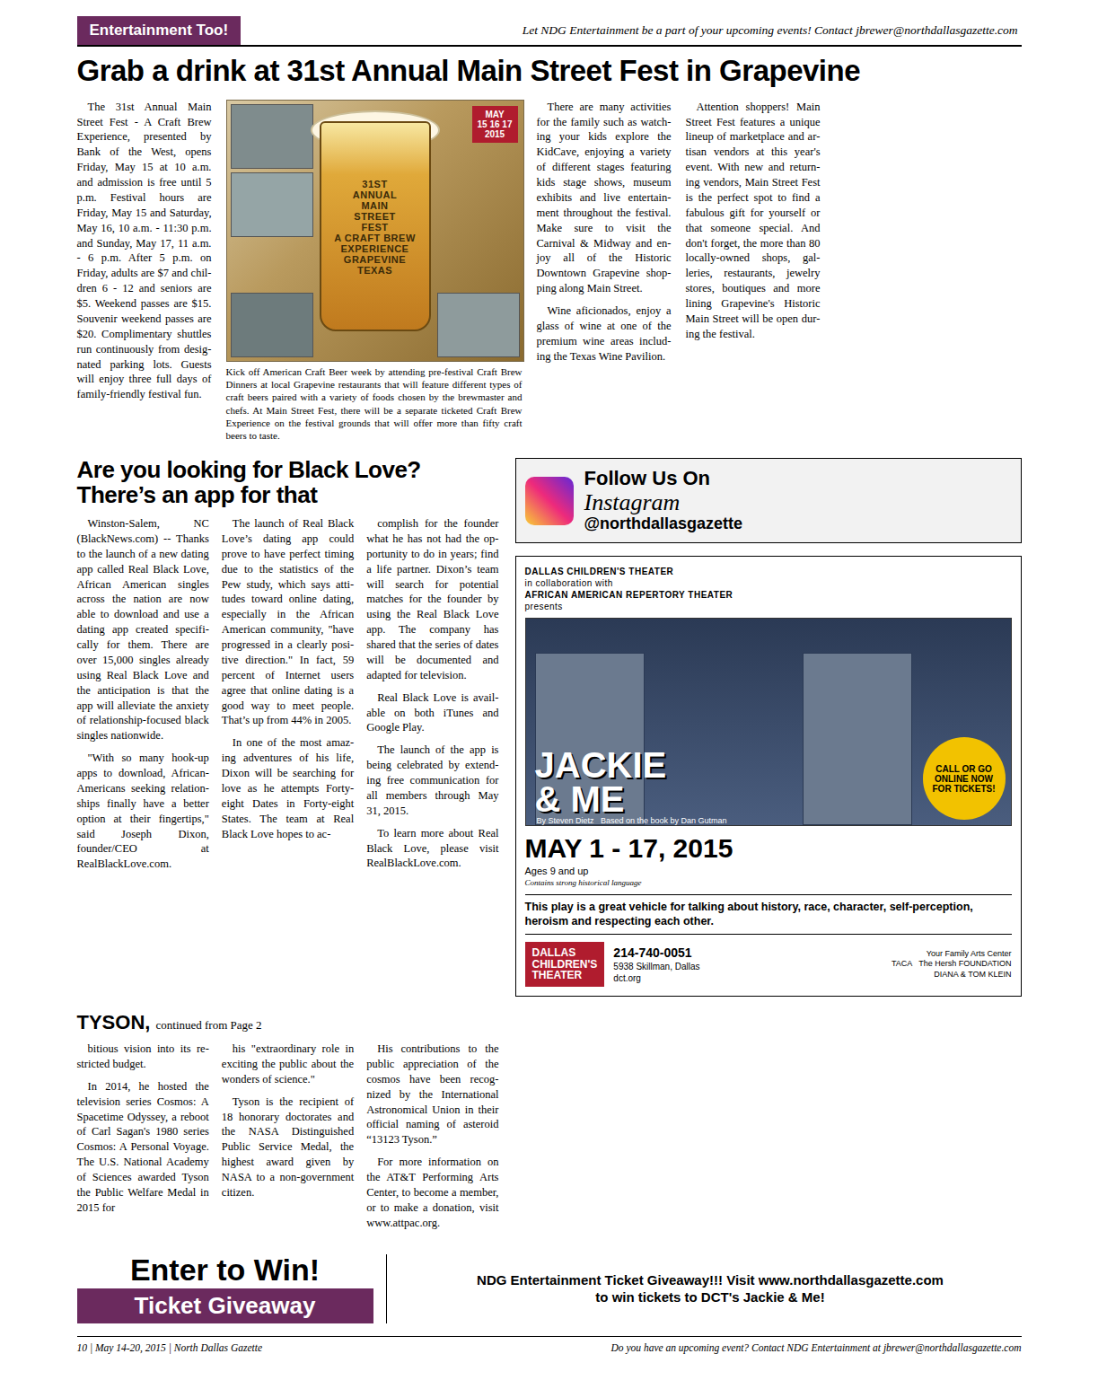Entertainment Too!
Let NDG Entertainment be a part of your upcoming events! Contact jbrewer@northdallasgazette.com
Grab a drink at 31st Annual Main Street Fest in Grapevine
The 31st Annual Main Street Fest - A Craft Brew Experience, presented by Bank of the West, opens Friday, May 15 at 10 a.m. and admission is free until 5 p.m. Festival hours are Friday, May 15 and Saturday, May 16, 10 a.m. - 11:30 p.m. and Sunday, May 17, 11 a.m. - 6 p.m. After 5 p.m. on Friday, adults are $7 and children 6 - 12 and seniors are $5. Weekend passes are $15. Souvenir weekend passes are $20. Complimentary shuttles run continuously from designated parking lots. Guests will enjoy three full days of family-friendly festival fun.
31ST
ANNUAL
MAIN
STREET
FEST
A CRAFT BREW
EXPERIENCE
GRAPEVINE
TEXAS
MAY
15 16 17
2015
Kick off American Craft Beer week by attending pre-festival Craft Brew Dinners at local Grapevine restaurants that will feature different types of craft beers paired with a variety of foods chosen by the brewmaster and chefs. At Main Street Fest, there will be a separate ticketed Craft Brew Experience on the festival grounds that will offer more than fifty craft beers to taste.
There are many activities for the family such as watching your kids explore the KidCave, enjoying a variety of different stages featuring kids stage shows, museum exhibits and live entertainment throughout the festival. Make sure to visit the Carnival & Midway and enjoy all of the Historic Downtown Grapevine shopping along Main Street.
Wine aficionados, enjoy a glass of wine at one of the premium wine areas including the Texas Wine Pavilion.
Attention shoppers! Main Street Fest features a unique lineup of marketplace and artisan vendors at this year's event. With new and returning vendors, Main Street Fest is the perfect spot to find a fabulous gift for yourself or that someone special. And don't forget, the more than 80 locally-owned shops, galleries, restaurants, jewelry stores, boutiques and more lining Grapevine's Historic Main Street will be open during the festival.
Are you looking for Black Love? There’s an app for that
Winston-Salem, NC (BlackNews.com) -- Thanks to the launch of a new dating app called Real Black Love, African American singles across the nation are now able to download and use a dating app created specifically for them. There are over 15,000 singles already using Real Black Love and the anticipation is that the app will alleviate the anxiety of relationship-focused black singles nationwide.
"With so many hook-up apps to download, African-Americans seeking relationships finally have a better option at their fingertips," said Joseph Dixon, founder/CEO at RealBlackLove.com.
The launch of Real Black Love’s dating app could prove to have perfect timing due to the statistics of the Pew study, which says attitudes toward online dating, especially in the African American community, "have progressed in a clearly positive direction." In fact, 59 percent of Internet users agree that online dating is a good way to meet people. That’s up from 44% in 2005.
In one of the most amazing adventures of his life, Dixon will be searching for love as he attempts Forty-eight Dates in Forty-eight States. The team at Real Black Love hopes to ac-
complish for the founder what he has not had the opportunity to do in years; find a life partner. Dixon’s team will search for potential matches for the founder by using the Real Black Love app. The company has shared that the series of dates will be documented and adapted for television.
Real Black Love is available on both iTunes and Google Play.
The launch of the app is being celebrated by extending free communication for all members through May 31, 2015.
To learn more about Real Black Love, please visit RealBlackLove.com.
Follow Us On
Instagram
@northdallasgazette
DALLAS CHILDREN'S THEATER
in collaboration with
AFRICAN AMERICAN REPERTORY THEATER
presents
JACKIE
& ME
By Steven Dietz Based on the book by Dan Gutman
CALL OR GO ONLINE NOW FOR TICKETS!
MAY 1 - 17, 2015
Ages 9 and up
Contains strong historical language
This play is a great vehicle for talking about history, race, character, self-perception, heroism and respecting each other.
DALLAS
CHILDREN'S
THEATER
214-740-0051
5938 Skillman, Dallas
dct.org
Your Family Arts Center
TACA The Hersh FOUNDATION
DIANA & TOM KLEIN
TYSON, continued from Page 2
bitious vision into its restricted budget.
In 2014, he hosted the television series Cosmos: A Spacetime Odyssey, a reboot of Carl Sagan's 1980 series Cosmos: A Personal Voyage. The U.S. National Academy of Sciences awarded Tyson the Public Welfare Medal in 2015 for
his "extraordinary role in exciting the public about the wonders of science."
Tyson is the recipient of 18 honorary doctorates and the NASA Distinguished Public Service Medal, the highest award given by NASA to a non-government citizen.
His contributions to the public appreciation of the cosmos have been recognized by the International Astronomical Union in their official naming of asteroid “13123 Tyson.”
For more information on the AT&T Performing Arts Center, to become a member, or to make a donation, visit www.attpac.org.
Enter to Win!
Ticket Giveaway
NDG Entertainment Ticket Giveaway!!! Visit www.northdallasgazette.com
to win tickets to DCT's Jackie & Me!
10 | May 14-20, 2015 | North Dallas Gazette
Do you have an upcoming event? Contact NDG Entertainment at jbrewer@northdallasgazette.com